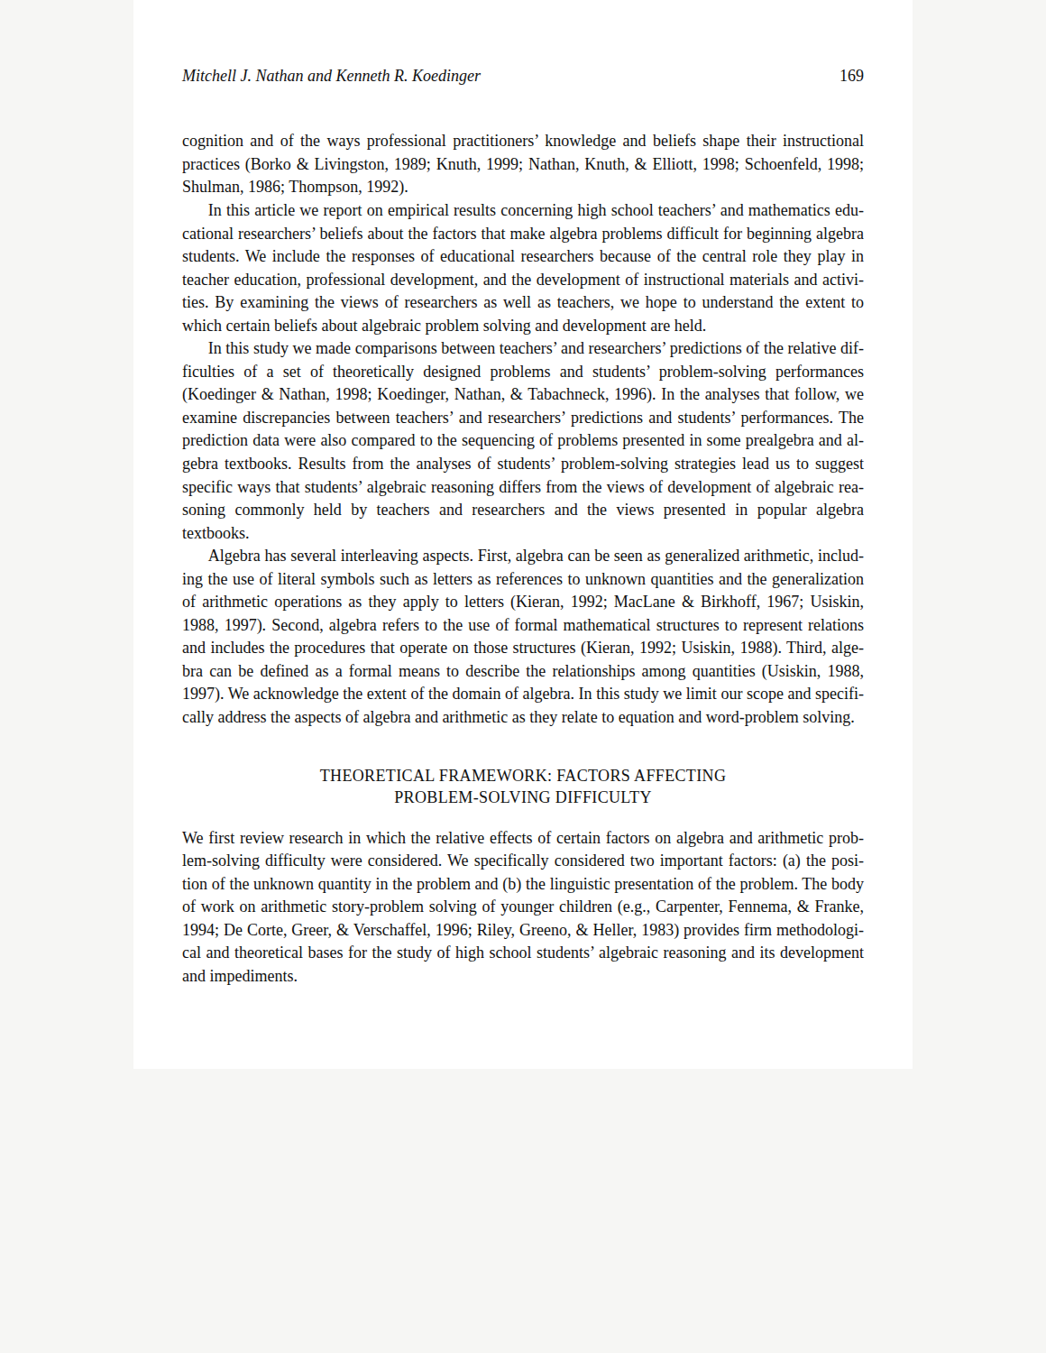Mitchell J. Nathan and Kenneth R. Koedinger 169
cognition and of the ways professional practitioners’ knowledge and beliefs shape their instructional practices (Borko & Livingston, 1989; Knuth, 1999; Nathan, Knuth, & Elliott, 1998; Schoenfeld, 1998; Shulman, 1986; Thompson, 1992).
In this article we report on empirical results concerning high school teachers’ and mathematics educational researchers’ beliefs about the factors that make algebra problems difficult for beginning algebra students. We include the responses of educational researchers because of the central role they play in teacher education, professional development, and the development of instructional materials and activities. By examining the views of researchers as well as teachers, we hope to understand the extent to which certain beliefs about algebraic problem solving and development are held.
In this study we made comparisons between teachers’ and researchers’ predictions of the relative difficulties of a set of theoretically designed problems and students’ problem-solving performances (Koedinger & Nathan, 1998; Koedinger, Nathan, & Tabachneck, 1996). In the analyses that follow, we examine discrepancies between teachers’ and researchers’ predictions and students’ performances. The prediction data were also compared to the sequencing of problems presented in some prealgebra and algebra textbooks. Results from the analyses of students’ problem-solving strategies lead us to suggest specific ways that students’ algebraic reasoning differs from the views of development of algebraic reasoning commonly held by teachers and researchers and the views presented in popular algebra textbooks.
Algebra has several interleaving aspects. First, algebra can be seen as generalized arithmetic, including the use of literal symbols such as letters as references to unknown quantities and the generalization of arithmetic operations as they apply to letters (Kieran, 1992; MacLane & Birkhoff, 1967; Usiskin, 1988, 1997). Second, algebra refers to the use of formal mathematical structures to represent relations and includes the procedures that operate on those structures (Kieran, 1992; Usiskin, 1988). Third, algebra can be defined as a formal means to describe the relationships among quantities (Usiskin, 1988, 1997). We acknowledge the extent of the domain of algebra. In this study we limit our scope and specifically address the aspects of algebra and arithmetic as they relate to equation and word-problem solving.
Theoretical Framework: Factors Affecting
Problem-Solving Difficulty
We first review research in which the relative effects of certain factors on algebra and arithmetic problem-solving difficulty were considered. We specifically considered two important factors: (a) the position of the unknown quantity in the problem and (b) the linguistic presentation of the problem. The body of work on arithmetic story-problem solving of younger children (e.g., Carpenter, Fennema, & Franke, 1994; De Corte, Greer, & Verschaffel, 1996; Riley, Greeno, & Heller, 1983) provides firm methodological and theoretical bases for the study of high school students’ algebraic reasoning and its development and impediments.